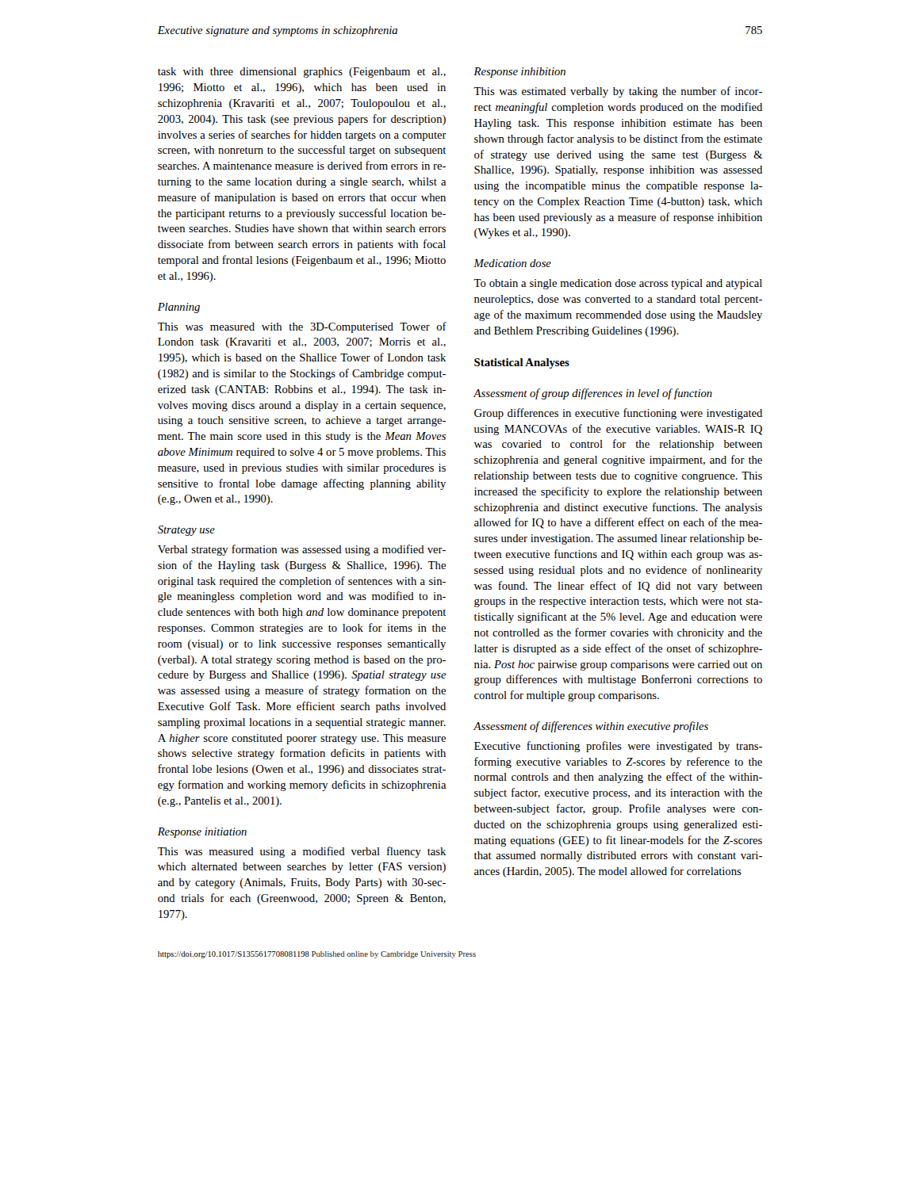Executive signature and symptoms in schizophrenia 785
task with three dimensional graphics (Feigenbaum et al., 1996; Miotto et al., 1996), which has been used in schizophrenia (Kravariti et al., 2007; Toulopoulou et al., 2003, 2004). This task (see previous papers for description) involves a series of searches for hidden targets on a computer screen, with nonreturn to the successful target on subsequent searches. A maintenance measure is derived from errors in returning to the same location during a single search, whilst a measure of manipulation is based on errors that occur when the participant returns to a previously successful location between searches. Studies have shown that within search errors dissociate from between search errors in patients with focal temporal and frontal lesions (Feigenbaum et al., 1996; Miotto et al., 1996).
Planning
This was measured with the 3D-Computerised Tower of London task (Kravariti et al., 2003, 2007; Morris et al., 1995), which is based on the Shallice Tower of London task (1982) and is similar to the Stockings of Cambridge computerized task (CANTAB: Robbins et al., 1994). The task involves moving discs around a display in a certain sequence, using a touch sensitive screen, to achieve a target arrangement. The main score used in this study is the Mean Moves above Minimum required to solve 4 or 5 move problems. This measure, used in previous studies with similar procedures is sensitive to frontal lobe damage affecting planning ability (e.g., Owen et al., 1990).
Strategy use
Verbal strategy formation was assessed using a modified version of the Hayling task (Burgess & Shallice, 1996). The original task required the completion of sentences with a single meaningless completion word and was modified to include sentences with both high and low dominance prepotent responses. Common strategies are to look for items in the room (visual) or to link successive responses semantically (verbal). A total strategy scoring method is based on the procedure by Burgess and Shallice (1996). Spatial strategy use was assessed using a measure of strategy formation on the Executive Golf Task. More efficient search paths involved sampling proximal locations in a sequential strategic manner. A higher score constituted poorer strategy use. This measure shows selective strategy formation deficits in patients with frontal lobe lesions (Owen et al., 1996) and dissociates strategy formation and working memory deficits in schizophrenia (e.g., Pantelis et al., 2001).
Response initiation
This was measured using a modified verbal fluency task which alternated between searches by letter (FAS version) and by category (Animals, Fruits, Body Parts) with 30-second trials for each (Greenwood, 2000; Spreen & Benton, 1977).
Response inhibition
This was estimated verbally by taking the number of incorrect meaningful completion words produced on the modified Hayling task. This response inhibition estimate has been shown through factor analysis to be distinct from the estimate of strategy use derived using the same test (Burgess & Shallice, 1996). Spatially, response inhibition was assessed using the incompatible minus the compatible response latency on the Complex Reaction Time (4-button) task, which has been used previously as a measure of response inhibition (Wykes et al., 1990).
Medication dose
To obtain a single medication dose across typical and atypical neuroleptics, dose was converted to a standard total percentage of the maximum recommended dose using the Maudsley and Bethlem Prescribing Guidelines (1996).
Statistical Analyses
Assessment of group differences in level of function
Group differences in executive functioning were investigated using MANCOVAs of the executive variables. WAIS-R IQ was covaried to control for the relationship between schizophrenia and general cognitive impairment, and for the relationship between tests due to cognitive congruence. This increased the specificity to explore the relationship between schizophrenia and distinct executive functions. The analysis allowed for IQ to have a different effect on each of the measures under investigation. The assumed linear relationship between executive functions and IQ within each group was assessed using residual plots and no evidence of nonlinearity was found. The linear effect of IQ did not vary between groups in the respective interaction tests, which were not statistically significant at the 5% level. Age and education were not controlled as the former covaries with chronicity and the latter is disrupted as a side effect of the onset of schizophrenia. Post hoc pairwise group comparisons were carried out on group differences with multistage Bonferroni corrections to control for multiple group comparisons.
Assessment of differences within executive profiles
Executive functioning profiles were investigated by transforming executive variables to Z-scores by reference to the normal controls and then analyzing the effect of the within-subject factor, executive process, and its interaction with the between-subject factor, group. Profile analyses were conducted on the schizophrenia groups using generalized estimating equations (GEE) to fit linear-models for the Z-scores that assumed normally distributed errors with constant variances (Hardin, 2005). The model allowed for correlations
https://doi.org/10.1017/S1355617708081198 Published online by Cambridge University Press